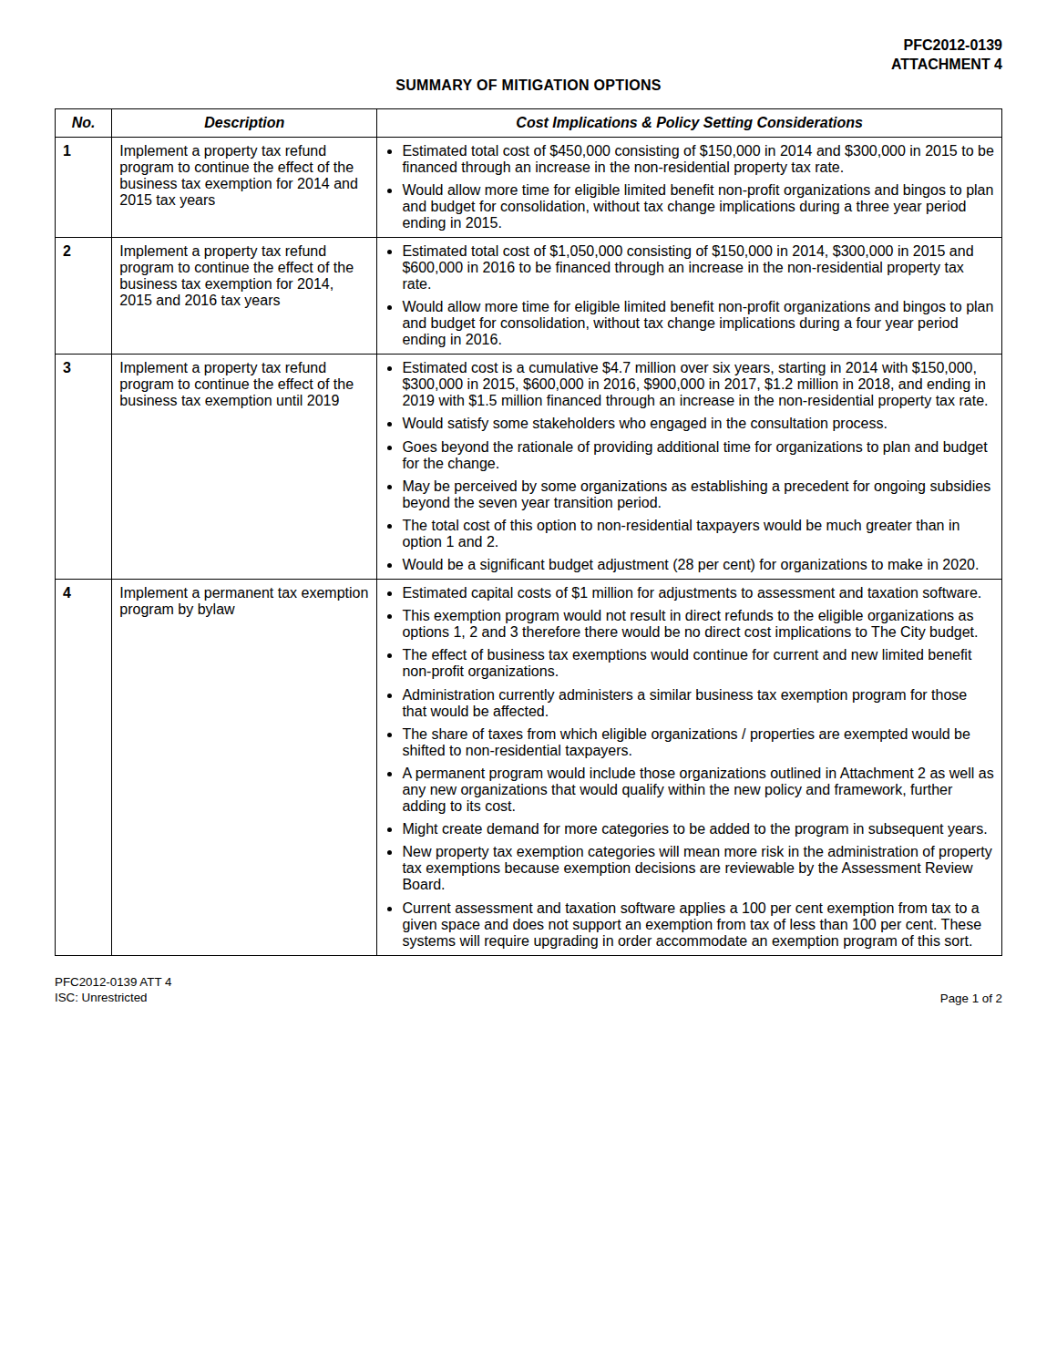PFC2012-0139
ATTACHMENT 4
SUMMARY OF MITIGATION OPTIONS
| No. | Description | Cost Implications & Policy Setting Considerations |
| --- | --- | --- |
| 1 | Implement a property tax refund program to continue the effect of the business tax exemption for 2014 and 2015 tax years | Estimated total cost of $450,000 consisting of $150,000 in 2014 and $300,000 in 2015 to be financed through an increase in the non-residential property tax rate. Would allow more time for eligible limited benefit non-profit organizations and bingos to plan and budget for consolidation, without tax change implications during a three year period ending in 2015. |
| 2 | Implement a property tax refund program to continue the effect of the business tax exemption for 2014, 2015 and 2016 tax years | Estimated total cost of $1,050,000 consisting of $150,000 in 2014, $300,000 in 2015 and $600,000 in 2016 to be financed through an increase in the non-residential property tax rate. Would allow more time for eligible limited benefit non-profit organizations and bingos to plan and budget for consolidation, without tax change implications during a four year period ending in 2016. |
| 3 | Implement a property tax refund program to continue the effect of the business tax exemption until 2019 | Estimated cost is a cumulative $4.7 million over six years, starting in 2014 with $150,000, $300,000 in 2015, $600,000 in 2016, $900,000 in 2017, $1.2 million in 2018, and ending in 2019 with $1.5 million financed through an increase in the non-residential property tax rate. Would satisfy some stakeholders who engaged in the consultation process. Goes beyond the rationale of providing additional time for organizations to plan and budget for the change. May be perceived by some organizations as establishing a precedent for ongoing subsidies beyond the seven year transition period. The total cost of this option to non-residential taxpayers would be much greater than in option 1 and 2. Would be a significant budget adjustment (28 per cent) for organizations to make in 2020. |
| 4 | Implement a permanent tax exemption program by bylaw | Estimated capital costs of $1 million for adjustments to assessment and taxation software. This exemption program would not result in direct refunds to the eligible organizations as options 1, 2 and 3 therefore there would be no direct cost implications to The City budget. The effect of business tax exemptions would continue for current and new limited benefit non-profit organizations. Administration currently administers a similar business tax exemption program for those that would be affected. The share of taxes from which eligible organizations / properties are exempted would be shifted to non-residential taxpayers. A permanent program would include those organizations outlined in Attachment 2 as well as any new organizations that would qualify within the new policy and framework, further adding to its cost. Might create demand for more categories to be added to the program in subsequent years. New property tax exemption categories will mean more risk in the administration of property tax exemptions because exemption decisions are reviewable by the Assessment Review Board. Current assessment and taxation software applies a 100 per cent exemption from tax to a given space and does not support an exemption from tax of less than 100 per cent. These systems will require upgrading in order accommodate an exemption program of this sort. |
PFC2012-0139 ATT 4
ISC: Unrestricted
Page 1 of 2